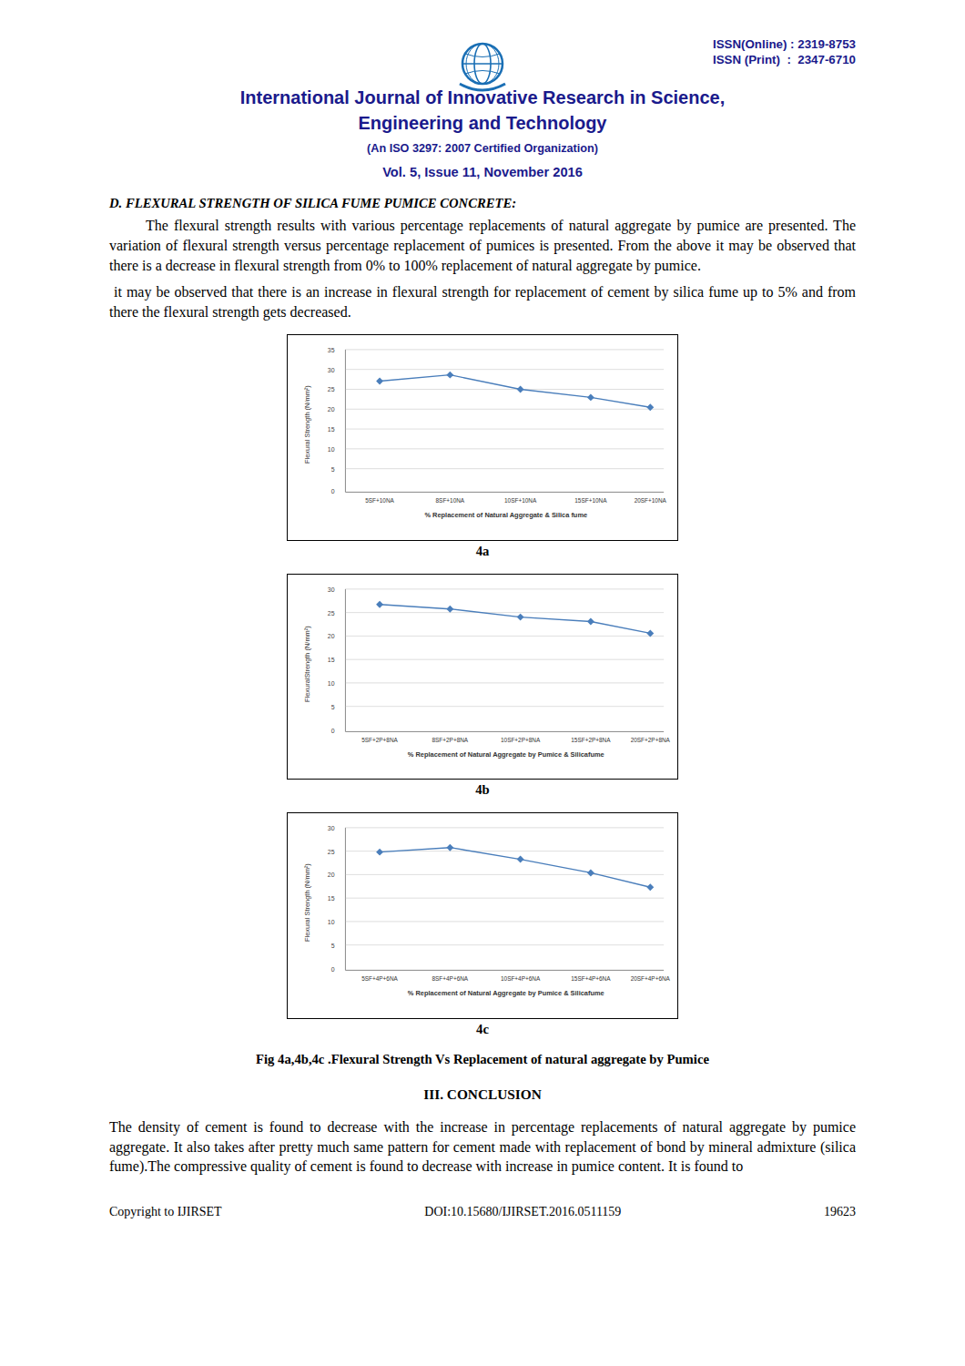ISSN(Online) : 2319-8753
ISSN (Print) : 2347-6710
International Journal of Innovative Research in Science,
Engineering and Technology
(An ISO 3297: 2007 Certified Organization)
Vol. 5, Issue 11, November 2016
D. Flexural Strength of Silica Fume Pumice Concrete:
The flexural strength results with various percentage replacements of natural aggregate by pumice are presented. The variation of flexural strength versus percentage replacement of pumices is presented. From the above it may be observed that there is a decrease in flexural strength from 0% to 100% replacement of natural aggregate by pumice.
it may be observed that there is an increase in flexural strength for replacement of cement by silica fume up to 5% and from there the flexural strength gets decreased.
35 30 25 20 15 10 5 0 Flexural Strength (N/mm²) 5SF+10NA 8SF+10NA 10SF+10NA 15SF+10NA 20SF+10NA % Replacement of Natural Aggregate & Silica fume
4a
30 25 20 15 10 5 0 FlexuralStrength (N/mm²) 5SF+2P+8NA 8SF+2P+8NA 10SF+2P+8NA 15SF+2P+8NA 20SF+2P+8NA % Replacement of Natural Aggregate by Pumice & Silicafume
4b
30 25 20 15 10 5 0 Flexural Strength (N/mm²) 5SF+4P+6NA 8SF+4P+6NA 10SF+4P+6NA 15SF+4P+6NA 20SF+4P+6NA % Replacement of Natural Aggregate by Pumice & Silicafume
4c
Fig 4a,4b,4c .Flexural Strength Vs Replacement of natural aggregate by Pumice
III. CONCLUSION
The density of cement is found to decrease with the increase in percentage replacements of natural aggregate by pumice aggregate. It also takes after pretty much same pattern for cement made with replacement of bond by mineral admixture (silica fume).The compressive quality of cement is found to decrease with increase in pumice content. It is found to
Copyright to IJIRSET DOI:10.15680/IJIRSET.2016.0511159 19623